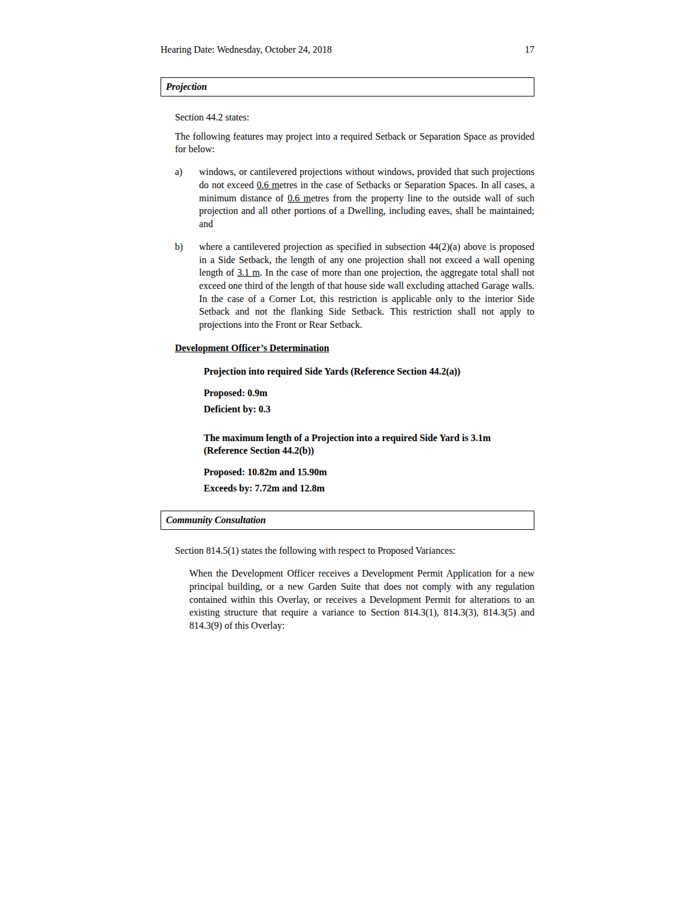Hearing Date: Wednesday, October 24, 2018
17
Projection
Section 44.2 states:
The following features may project into a required Setback or Separation Space as provided for below:
a) windows, or cantilevered projections without windows, provided that such projections do not exceed 0.6 metres in the case of Setbacks or Separation Spaces. In all cases, a minimum distance of 0.6 metres from the property line to the outside wall of such projection and all other portions of a Dwelling, including eaves, shall be maintained; and
b) where a cantilevered projection as specified in subsection 44(2)(a) above is proposed in a Side Setback, the length of any one projection shall not exceed a wall opening length of 3.1 m. In the case of more than one projection, the aggregate total shall not exceed one third of the length of that house side wall excluding attached Garage walls. In the case of a Corner Lot, this restriction is applicable only to the interior Side Setback and not the flanking Side Setback. This restriction shall not apply to projections into the Front or Rear Setback.
Development Officer’s Determination
Projection into required Side Yards (Reference Section 44.2(a))
Proposed: 0.9m
Deficient by: 0.3
The maximum length of a Projection into a required Side Yard is 3.1m (Reference Section 44.2(b))
Proposed: 10.82m and 15.90m
Exceeds by: 7.72m and 12.8m
Community Consultation
Section 814.5(1) states the following with respect to Proposed Variances:
When the Development Officer receives a Development Permit Application for a new principal building, or a new Garden Suite that does not comply with any regulation contained within this Overlay, or receives a Development Permit for alterations to an existing structure that require a variance to Section 814.3(1), 814.3(3), 814.3(5) and 814.3(9) of this Overlay: